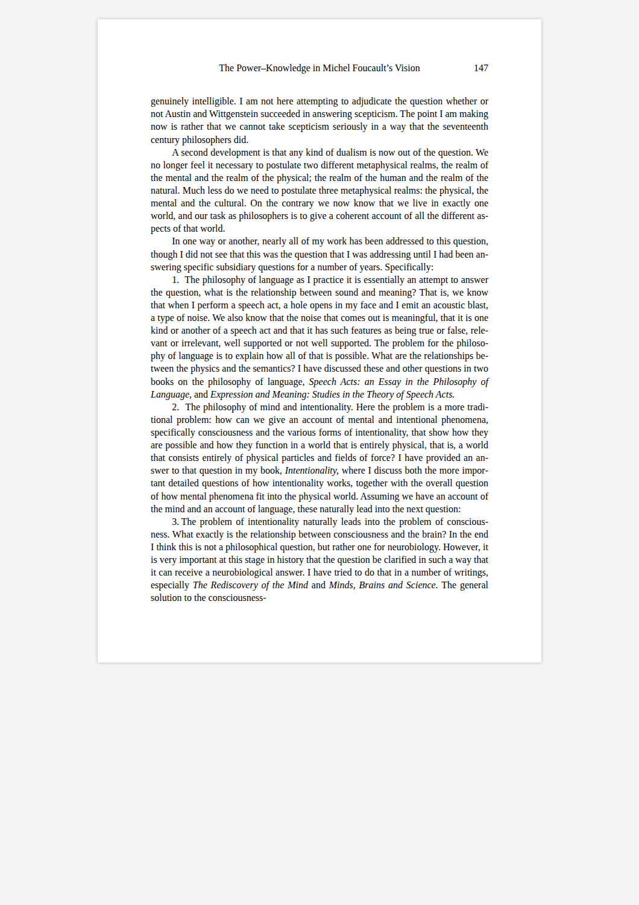The Power–Knowledge in Michel Foucault’s Vision 147
genuinely intelligible. I am not here attempting to adjudicate the question whether or not Austin and Wittgenstein succeeded in answering scepticism. The point I am making now is rather that we cannot take scepticism seriously in a way that the seventeenth century philosophers did.
A second development is that any kind of dualism is now out of the question. We no longer feel it necessary to postulate two different metaphysical realms, the realm of the mental and the realm of the physical; the realm of the human and the realm of the natural. Much less do we need to postulate three metaphysical realms: the physical, the mental and the cultural. On the contrary we now know that we live in exactly one world, and our task as philosophers is to give a coherent account of all the different aspects of that world.
In one way or another, nearly all of my work has been addressed to this question, though I did not see that this was the question that I was addressing until I had been answering specific subsidiary questions for a number of years. Specifically:
1. The philosophy of language as I practice it is essentially an attempt to answer the question, what is the relationship between sound and meaning? That is, we know that when I perform a speech act, a hole opens in my face and I emit an acoustic blast, a type of noise. We also know that the noise that comes out is meaningful, that it is one kind or another of a speech act and that it has such features as being true or false, relevant or irrelevant, well supported or not well supported. The problem for the philosophy of language is to explain how all of that is possible. What are the relationships between the physics and the semantics? I have discussed these and other questions in two books on the philosophy of language, Speech Acts: an Essay in the Philosophy of Language, and Expression and Meaning: Studies in the Theory of Speech Acts.
2. The philosophy of mind and intentionality. Here the problem is a more traditional problem: how can we give an account of mental and intentional phenomena, specifically consciousness and the various forms of intentionality, that show how they are possible and how they function in a world that is entirely physical, that is, a world that consists entirely of physical particles and fields of force? I have provided an answer to that question in my book, Intentionality, where I discuss both the more important detailed questions of how intentionality works, together with the overall question of how mental phenomena fit into the physical world. Assuming we have an account of the mind and an account of language, these naturally lead into the next question:
3. The problem of intentionality naturally leads into the problem of consciousness. What exactly is the relationship between consciousness and the brain? In the end I think this is not a philosophical question, but rather one for neurobiology. However, it is very important at this stage in history that the question be clarified in such a way that it can receive a neurobiological answer. I have tried to do that in a number of writings, especially The Rediscovery of the Mind and Minds, Brains and Science. The general solution to the consciousness-